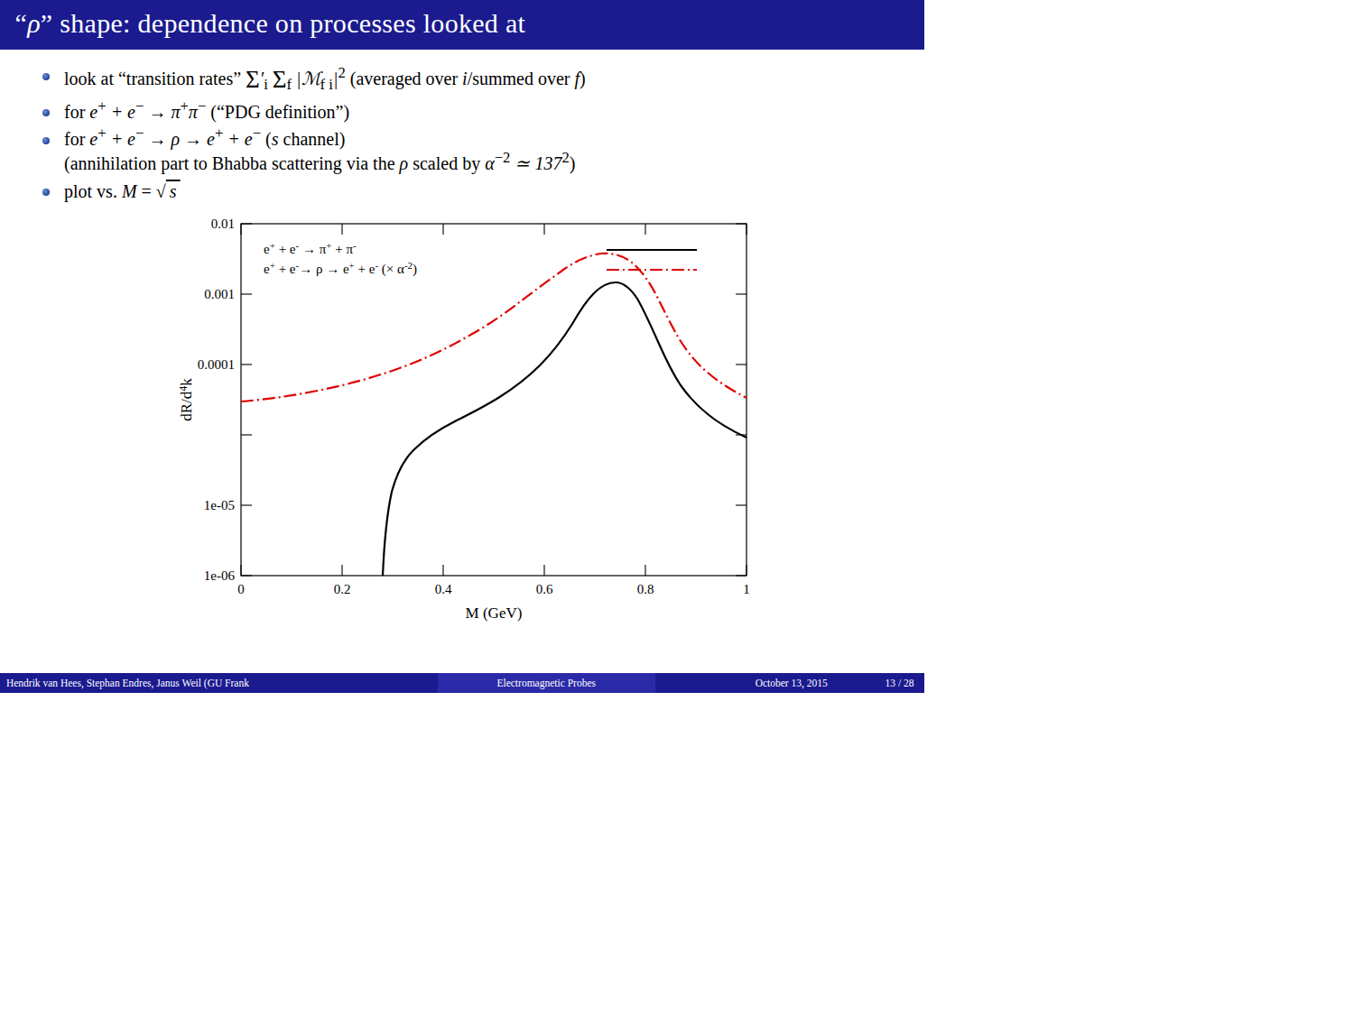“ρ” shape: dependence on processes looked at
look at “transition rates” Σ′i Σf |ℳf i|2 (averaged over i/summed over f)
for e+ + e− → π+π− (“PDG definition”)
for e+ + e− → ρ → e+ + e− (s channel)
(annihilation part to Bhabba scattering via the ρ scaled by α−2 ≃ 1372)
plot vs. M = √ s 
0.01 0.001 0.0001 1e-05 1e-06 0 0.2 0.4 0.6 0.8 1 M (GeV) dR/d4k e+ + e- → π+ + π- e+ + e-→ ρ → e+ + e- (× α-2)
Hendrik van Hees, Stephan Endres, Janus Weil (GU Frank
Electromagnetic Probes
October 13, 2015
13 / 28